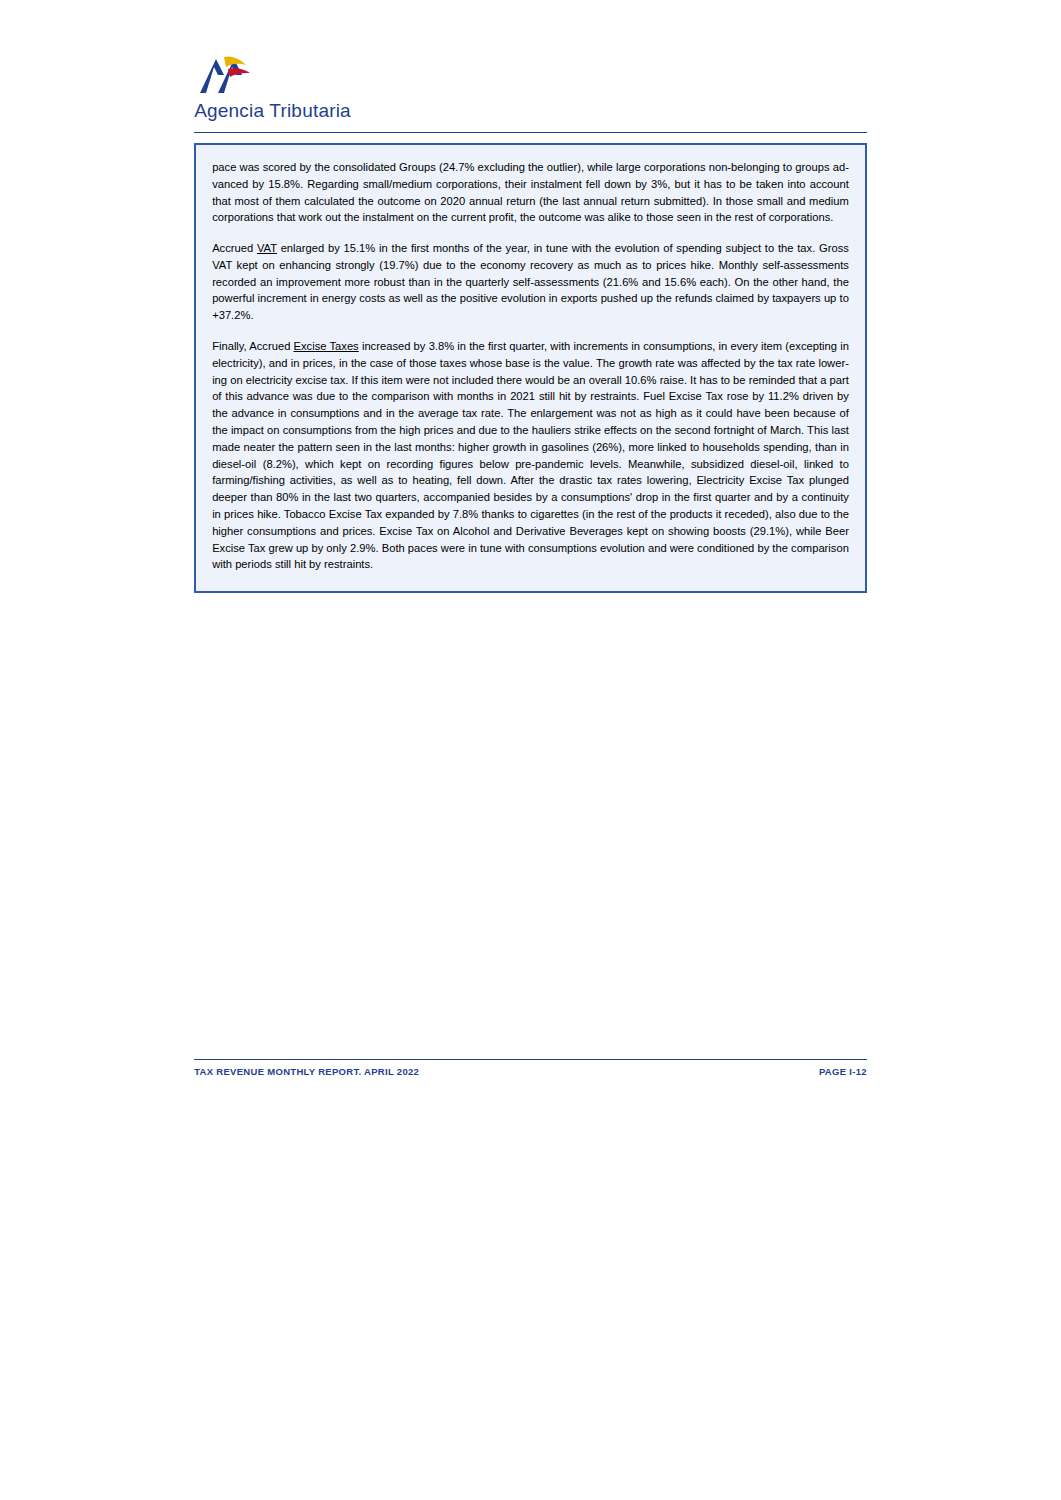Agencia Tributaria
pace was scored by the consolidated Groups (24.7% excluding the outlier), while large corporations non-belonging to groups advanced by 15.8%. Regarding small/medium corporations, their instalment fell down by 3%, but it has to be taken into account that most of them calculated the outcome on 2020 annual return (the last annual return submitted). In those small and medium corporations that work out the instalment on the current profit, the outcome was alike to those seen in the rest of corporations.
Accrued VAT enlarged by 15.1% in the first months of the year, in tune with the evolution of spending subject to the tax. Gross VAT kept on enhancing strongly (19.7%) due to the economy recovery as much as to prices hike. Monthly self-assessments recorded an improvement more robust than in the quarterly self-assessments (21.6% and 15.6% each). On the other hand, the powerful increment in energy costs as well as the positive evolution in exports pushed up the refunds claimed by taxpayers up to +37.2%.
Finally, Accrued Excise Taxes increased by 3.8% in the first quarter, with increments in consumptions, in every item (excepting in electricity), and in prices, in the case of those taxes whose base is the value. The growth rate was affected by the tax rate lowering on electricity excise tax. If this item were not included there would be an overall 10.6% raise. It has to be reminded that a part of this advance was due to the comparison with months in 2021 still hit by restraints. Fuel Excise Tax rose by 11.2% driven by the advance in consumptions and in the average tax rate. The enlargement was not as high as it could have been because of the impact on consumptions from the high prices and due to the hauliers strike effects on the second fortnight of March. This last made neater the pattern seen in the last months: higher growth in gasolines (26%), more linked to households spending, than in diesel-oil (8.2%), which kept on recording figures below pre-pandemic levels. Meanwhile, subsidized diesel-oil, linked to farming/fishing activities, as well as to heating, fell down. After the drastic tax rates lowering, Electricity Excise Tax plunged deeper than 80% in the last two quarters, accompanied besides by a consumptions' drop in the first quarter and by a continuity in prices hike. Tobacco Excise Tax expanded by 7.8% thanks to cigarettes (in the rest of the products it receded), also due to the higher consumptions and prices. Excise Tax on Alcohol and Derivative Beverages kept on showing boosts (29.1%), while Beer Excise Tax grew up by only 2.9%. Both paces were in tune with consumptions evolution and were conditioned by the comparison with periods still hit by restraints.
Tax revenue monthly report. April 2022
Page I-12